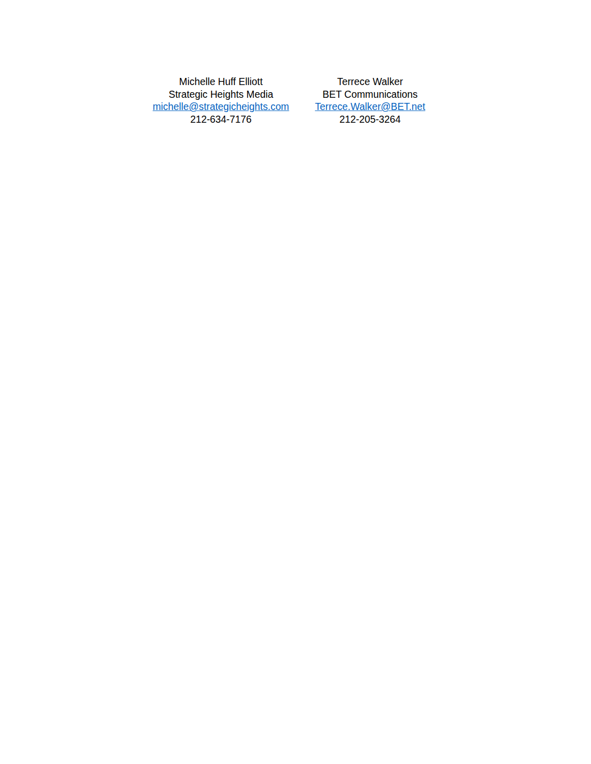| Michelle Huff Elliott | Terrece Walker |
| Strategic Heights Media | BET Communications |
| michelle@strategicheights.com | Terrece.Walker@BET.net |
| 212-634-7176 | 212-205-3264 |